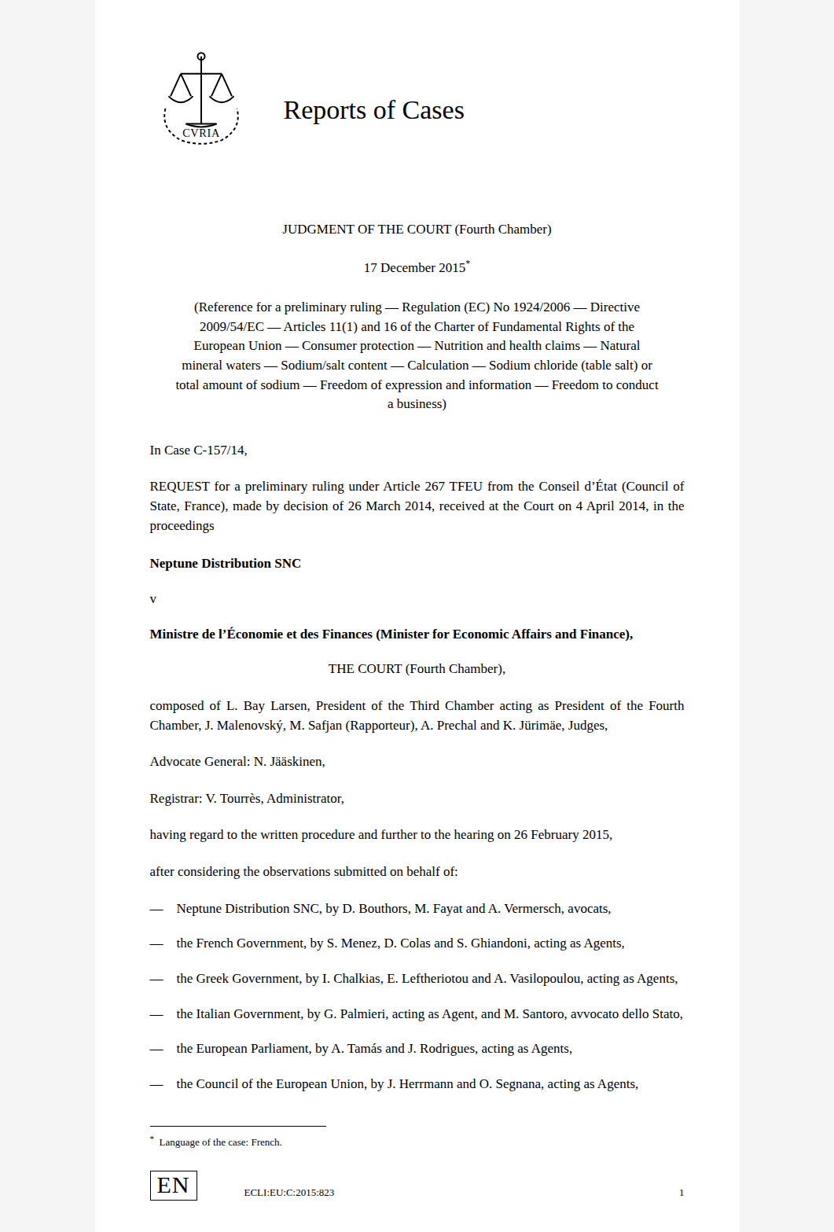Reports of Cases
JUDGMENT OF THE COURT (Fourth Chamber)
17 December 2015*
(Reference for a preliminary ruling — Regulation (EC) No 1924/2006 — Directive 2009/54/EC — Articles 11(1) and 16 of the Charter of Fundamental Rights of the European Union — Consumer protection — Nutrition and health claims — Natural mineral waters — Sodium/salt content — Calculation — Sodium chloride (table salt) or total amount of sodium — Freedom of expression and information — Freedom to conduct a business)
In Case C‑157/14,
REQUEST for a preliminary ruling under Article 267 TFEU from the Conseil d’État (Council of State, France), made by decision of 26 March 2014, received at the Court on 4 April 2014, in the proceedings
Neptune Distribution SNC
v
Ministre de l’Économie et des Finances (Minister for Economic Affairs and Finance),
THE COURT (Fourth Chamber),
composed of L. Bay Larsen, President of the Third Chamber acting as President of the Fourth Chamber, J. Malenovský, M. Safjan (Rapporteur), A. Prechal and K. Jürimäe, Judges,
Advocate General: N. Jääskinen,
Registrar: V. Tourrès, Administrator,
having regard to the written procedure and further to the hearing on 26 February 2015,
after considering the observations submitted on behalf of:
Neptune Distribution SNC, by D. Bouthors, M. Fayat and A. Vermersch, avocats,
the French Government, by S. Menez, D. Colas and S. Ghiandoni, acting as Agents,
the Greek Government, by I. Chalkias, E. Leftheriotou and A. Vasilopoulou, acting as Agents,
the Italian Government, by G. Palmieri, acting as Agent, and M. Santoro, avvocato dello Stato,
the European Parliament, by A. Tamás and J. Rodrigues, acting as Agents,
the Council of the European Union, by J. Herrmann and O. Segnana, acting as Agents,
* Language of the case: French.
EN
ECLI:EU:C:2015:823
1